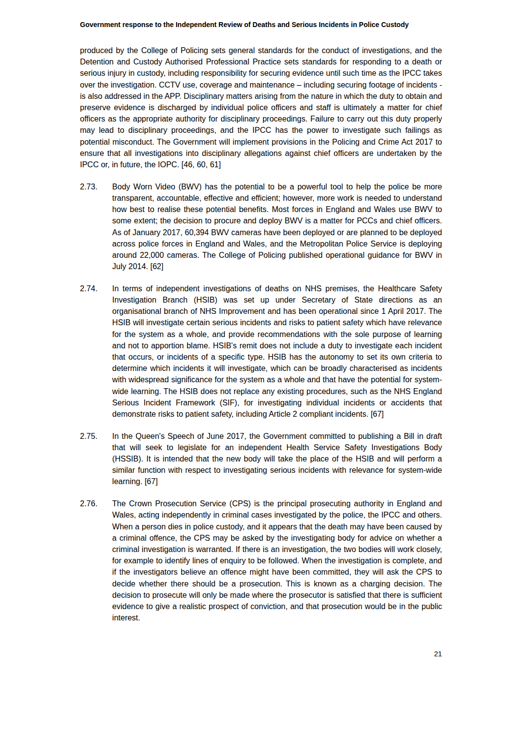Government response to the Independent Review of Deaths and Serious Incidents in Police Custody
produced by the College of Policing sets general standards for the conduct of investigations, and the Detention and Custody Authorised Professional Practice sets standards for responding to a death or serious injury in custody, including responsibility for securing evidence until such time as the IPCC takes over the investigation. CCTV use, coverage and maintenance – including securing footage of incidents - is also addressed in the APP. Disciplinary matters arising from the nature in which the duty to obtain and preserve evidence is discharged by individual police officers and staff is ultimately a matter for chief officers as the appropriate authority for disciplinary proceedings. Failure to carry out this duty properly may lead to disciplinary proceedings, and the IPCC has the power to investigate such failings as potential misconduct. The Government will implement provisions in the Policing and Crime Act 2017 to ensure that all investigations into disciplinary allegations against chief officers are undertaken by the IPCC or, in future, the IOPC. [46, 60, 61]
2.73.
Body Worn Video (BWV) has the potential to be a powerful tool to help the police be more transparent, accountable, effective and efficient; however, more work is needed to understand how best to realise these potential benefits. Most forces in England and Wales use BWV to some extent; the decision to procure and deploy BWV is a matter for PCCs and chief officers. As of January 2017, 60,394 BWV cameras have been deployed or are planned to be deployed across police forces in England and Wales, and the Metropolitan Police Service is deploying around 22,000 cameras. The College of Policing published operational guidance for BWV in July 2014. [62]
2.74.
In terms of independent investigations of deaths on NHS premises, the Healthcare Safety Investigation Branch (HSIB) was set up under Secretary of State directions as an organisational branch of NHS Improvement and has been operational since 1 April 2017. The HSIB will investigate certain serious incidents and risks to patient safety which have relevance for the system as a whole, and provide recommendations with the sole purpose of learning and not to apportion blame. HSIB's remit does not include a duty to investigate each incident that occurs, or incidents of a specific type. HSIB has the autonomy to set its own criteria to determine which incidents it will investigate, which can be broadly characterised as incidents with widespread significance for the system as a whole and that have the potential for system-wide learning. The HSIB does not replace any existing procedures, such as the NHS England Serious Incident Framework (SIF), for investigating individual incidents or accidents that demonstrate risks to patient safety, including Article 2 compliant incidents. [67]
2.75.
In the Queen's Speech of June 2017, the Government committed to publishing a Bill in draft that will seek to legislate for an independent Health Service Safety Investigations Body (HSSIB). It is intended that the new body will take the place of the HSIB and will perform a similar function with respect to investigating serious incidents with relevance for system-wide learning. [67]
2.76.
The Crown Prosecution Service (CPS) is the principal prosecuting authority in England and Wales, acting independently in criminal cases investigated by the police, the IPCC and others. When a person dies in police custody, and it appears that the death may have been caused by a criminal offence, the CPS may be asked by the investigating body for advice on whether a criminal investigation is warranted. If there is an investigation, the two bodies will work closely, for example to identify lines of enquiry to be followed. When the investigation is complete, and if the investigators believe an offence might have been committed, they will ask the CPS to decide whether there should be a prosecution. This is known as a charging decision. The decision to prosecute will only be made where the prosecutor is satisfied that there is sufficient evidence to give a realistic prospect of conviction, and that prosecution would be in the public interest.
21